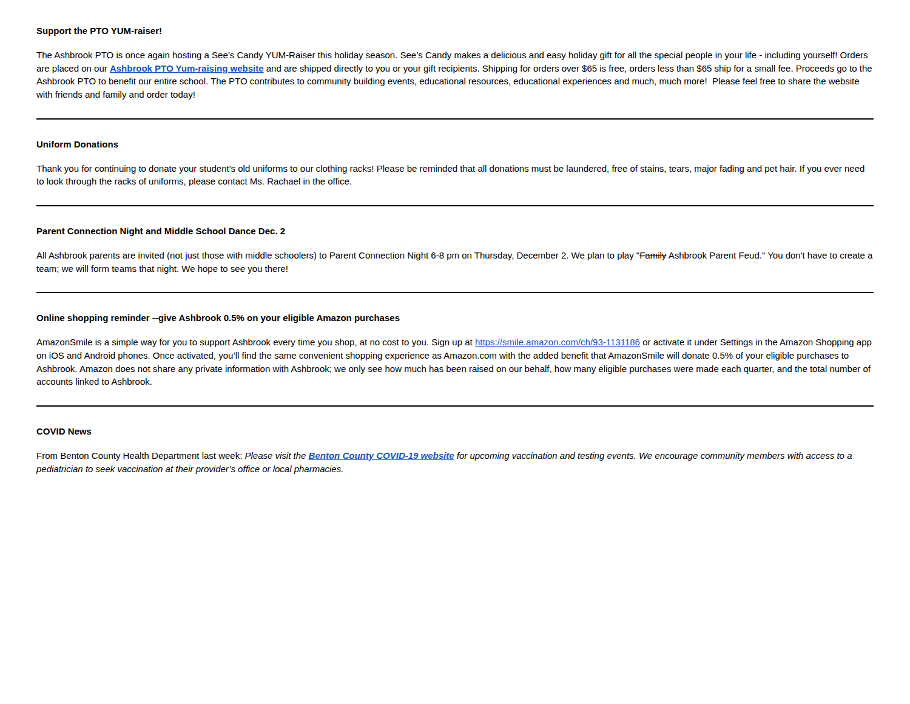Support the PTO YUM-raiser!
The Ashbrook PTO is once again hosting a See’s Candy YUM-Raiser this holiday season. See’s Candy makes a delicious and easy holiday gift for all the special people in your life - including yourself! Orders are placed on our Ashbrook PTO Yum-raising website and are shipped directly to you or your gift recipients. Shipping for orders over $65 is free, orders less than $65 ship for a small fee. Proceeds go to the Ashbrook PTO to benefit our entire school. The PTO contributes to community building events, educational resources, educational experiences and much, much more! Please feel free to share the website with friends and family and order today!
Uniform Donations
Thank you for continuing to donate your student's old uniforms to our clothing racks! Please be reminded that all donations must be laundered, free of stains, tears, major fading and pet hair. If you ever need to look through the racks of uniforms, please contact Ms. Rachael in the office.
Parent Connection Night and Middle School Dance Dec. 2
All Ashbrook parents are invited (not just those with middle schoolers) to Parent Connection Night 6-8 pm on Thursday, December 2. We plan to play "Family Ashbrook Parent Feud." You don't have to create a team; we will form teams that night. We hope to see you there!
Online shopping reminder --give Ashbrook 0.5% on your eligible Amazon purchases
AmazonSmile is a simple way for you to support Ashbrook every time you shop, at no cost to you. Sign up at https://smile.amazon.com/ch/93-1131186 or activate it under Settings in the Amazon Shopping app on iOS and Android phones. Once activated, you’ll find the same convenient shopping experience as Amazon.com with the added benefit that AmazonSmile will donate 0.5% of your eligible purchases to Ashbrook. Amazon does not share any private information with Ashbrook; we only see how much has been raised on our behalf, how many eligible purchases were made each quarter, and the total number of accounts linked to Ashbrook.
COVID News
From Benton County Health Department last week: Please visit the Benton County COVID-19 website for upcoming vaccination and testing events. We encourage community members with access to a pediatrician to seek vaccination at their provider’s office or local pharmacies.